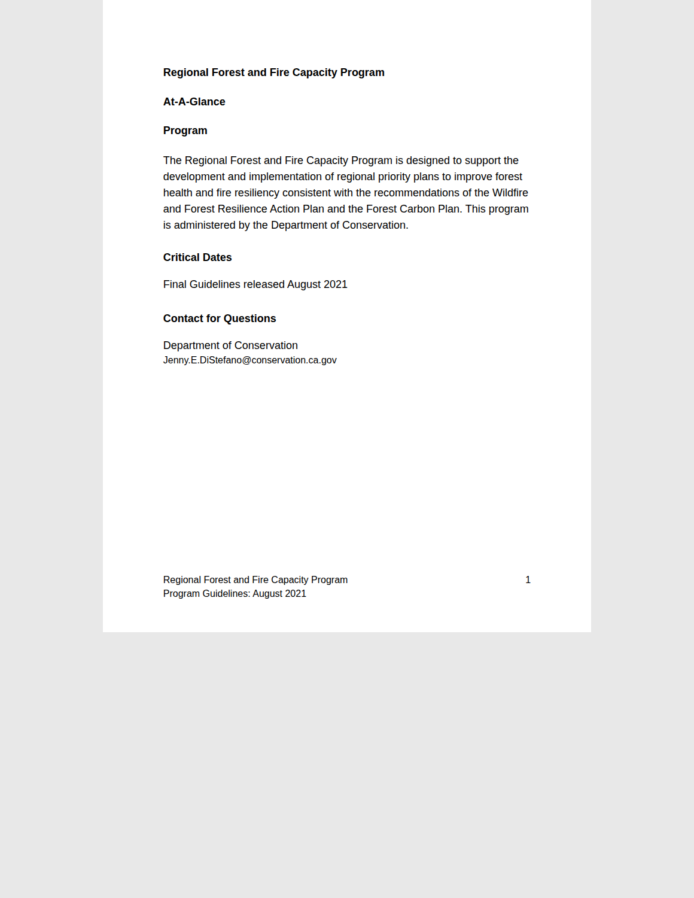Regional Forest and Fire Capacity Program
At-A-Glance
Program
The Regional Forest and Fire Capacity Program is designed to support the development and implementation of regional priority plans to improve forest health and fire resiliency consistent with the recommendations of the Wildfire and Forest Resilience Action Plan and the Forest Carbon Plan. This program is administered by the Department of Conservation.
Critical Dates
Final Guidelines released August 2021
Contact for Questions
Department of Conservation
Jenny.E.DiStefano@conservation.ca.gov
Regional Forest and Fire Capacity Program Program Guidelines: August 2021
1